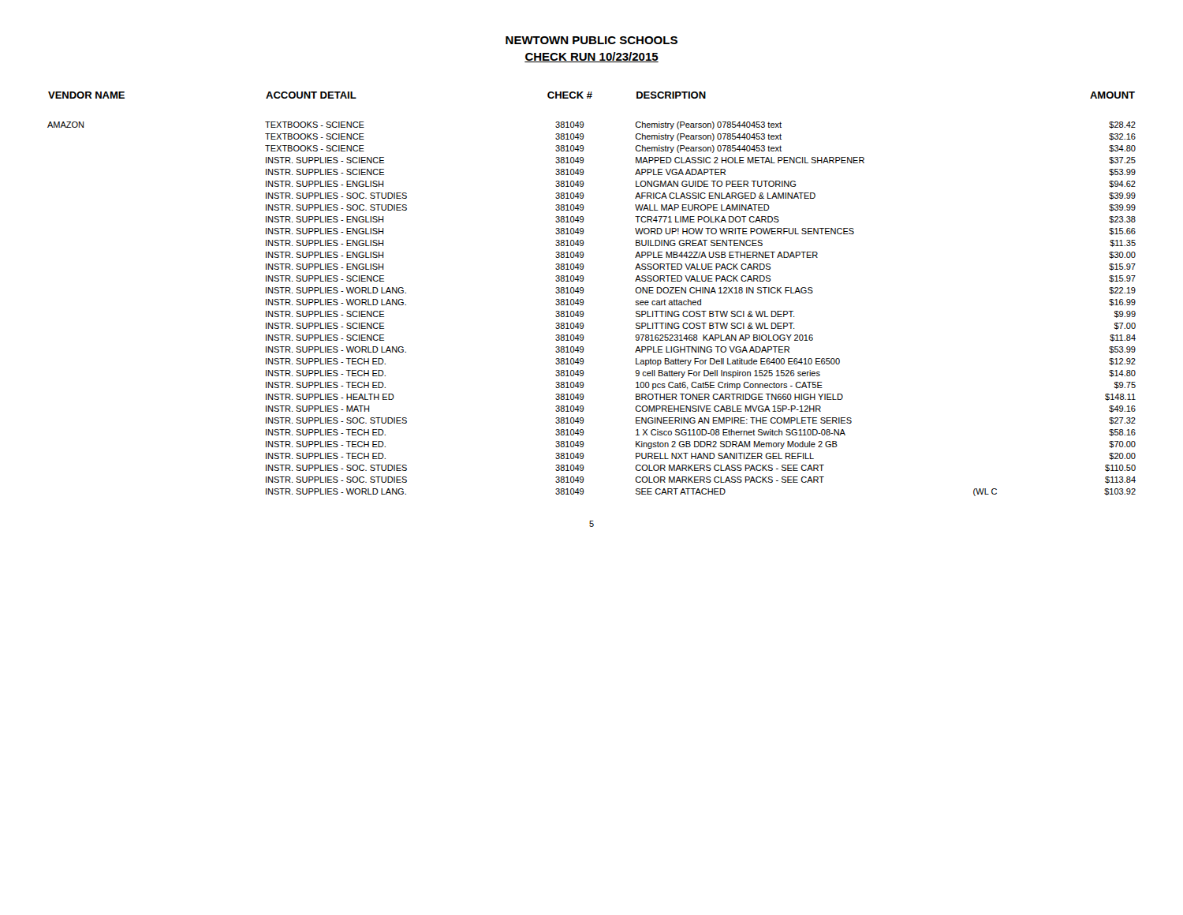NEWTOWN PUBLIC SCHOOLS
CHECK RUN 10/23/2015
| VENDOR NAME | ACCOUNT DETAIL | CHECK # | DESCRIPTION | AMOUNT |
| --- | --- | --- | --- | --- |
| AMAZON | TEXTBOOKS - SCIENCE | 381049 | Chemistry (Pearson) 0785440453 text | $28.42 |
| | TEXTBOOKS - SCIENCE | 381049 | Chemistry (Pearson) 0785440453 text | $32.16 |
| | TEXTBOOKS - SCIENCE | 381049 | Chemistry (Pearson) 0785440453 text | $34.80 |
| | INSTR. SUPPLIES - SCIENCE | 381049 | MAPPED CLASSIC 2 HOLE METAL PENCIL SHARPENER | $37.25 |
| | INSTR. SUPPLIES - SCIENCE | 381049 | APPLE VGA ADAPTER | $53.99 |
| | INSTR. SUPPLIES - ENGLISH | 381049 | LONGMAN GUIDE TO PEER TUTORING | $94.62 |
| | INSTR. SUPPLIES - SOC. STUDIES | 381049 | AFRICA CLASSIC ENLARGED & LAMINATED | $39.99 |
| | INSTR. SUPPLIES - SOC. STUDIES | 381049 | WALL MAP EUROPE LAMINATED | $39.99 |
| | INSTR. SUPPLIES - ENGLISH | 381049 | TCR4771 LIME POLKA DOT CARDS | $23.38 |
| | INSTR. SUPPLIES - ENGLISH | 381049 | WORD UP! HOW TO WRITE POWERFUL SENTENCES | $15.66 |
| | INSTR. SUPPLIES - ENGLISH | 381049 | BUILDING GREAT SENTENCES | $11.35 |
| | INSTR. SUPPLIES - ENGLISH | 381049 | APPLE MB442Z/A USB ETHERNET ADAPTER | $30.00 |
| | INSTR. SUPPLIES - ENGLISH | 381049 | ASSORTED VALUE PACK CARDS | $15.97 |
| | INSTR. SUPPLIES - SCIENCE | 381049 | ASSORTED VALUE PACK CARDS | $15.97 |
| | INSTR. SUPPLIES - WORLD LANG. | 381049 | ONE DOZEN CHINA 12X18 IN STICK FLAGS | $22.19 |
| | INSTR. SUPPLIES - WORLD LANG. | 381049 | see cart attached | $16.99 |
| | INSTR. SUPPLIES - SCIENCE | 381049 | SPLITTING COST BTW SCI & WL DEPT. | $9.99 |
| | INSTR. SUPPLIES - SCIENCE | 381049 | SPLITTING COST BTW SCI & WL DEPT. | $7.00 |
| | INSTR. SUPPLIES - SCIENCE | 381049 | 9781625231468 KAPLAN AP BIOLOGY 2016 | $11.84 |
| | INSTR. SUPPLIES - WORLD LANG. | 381049 | APPLE LIGHTNING TO VGA ADAPTER | $53.99 |
| | INSTR. SUPPLIES - TECH ED. | 381049 | Laptop Battery For Dell Latitude E6400 E6410 E6500 | $12.92 |
| | INSTR. SUPPLIES - TECH ED. | 381049 | 9 cell Battery For Dell Inspiron 1525 1526 series | $14.80 |
| | INSTR. SUPPLIES - TECH ED. | 381049 | 100 pcs Cat6, Cat5E Crimp Connectors - CAT5E | $9.75 |
| | INSTR. SUPPLIES - HEALTH ED | 381049 | BROTHER TONER CARTRIDGE TN660 HIGH YIELD | $148.11 |
| | INSTR. SUPPLIES - MATH | 381049 | COMPREHENSIVE CABLE MVGA 15P-P-12HR | $49.16 |
| | INSTR. SUPPLIES - SOC. STUDIES | 381049 | ENGINEERING AN EMPIRE: THE COMPLETE SERIES | $27.32 |
| | INSTR. SUPPLIES - TECH ED. | 381049 | 1 X Cisco SG110D-08 Ethernet Switch SG110D-08-NA | $58.16 |
| | INSTR. SUPPLIES - TECH ED. | 381049 | Kingston 2 GB DDR2 SDRAM Memory Module 2 GB | $70.00 |
| | INSTR. SUPPLIES - TECH ED. | 381049 | PURELL NXT HAND SANITIZER GEL REFILL | $20.00 |
| | INSTR. SUPPLIES - SOC. STUDIES | 381049 | COLOR MARKERS CLASS PACKS - SEE CART | $110.50 |
| | INSTR. SUPPLIES - SOC. STUDIES | 381049 | COLOR MARKERS CLASS PACKS - SEE CART | $113.84 |
| | INSTR. SUPPLIES - WORLD LANG. | 381049 | SEE CART ATTACHED (WL C | $103.92 |
5